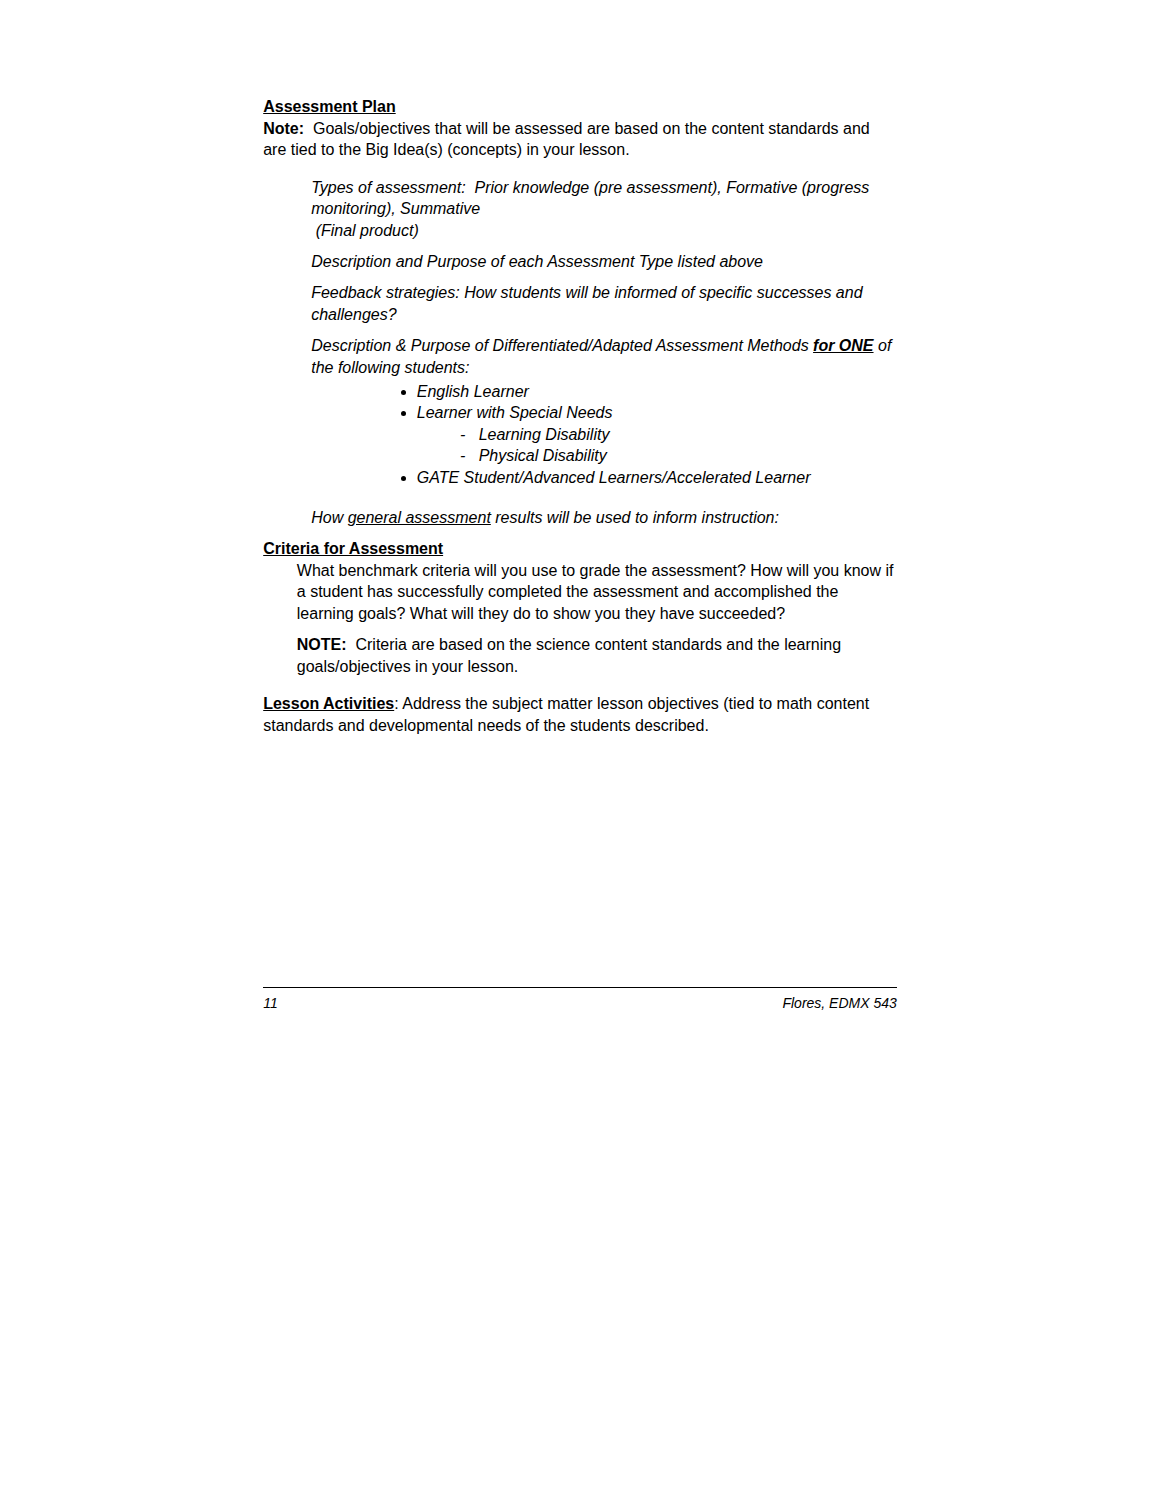Assessment Plan
Note: Goals/objectives that will be assessed are based on the content standards and are tied to the Big Idea(s) (concepts) in your lesson.
Types of assessment: Prior knowledge (pre assessment), Formative (progress monitoring), Summative
(Final product)
Description and Purpose of each Assessment Type listed above
Feedback strategies: How students will be informed of specific successes and challenges?
Description & Purpose of Differentiated/Adapted Assessment Methods for ONE of the following students:
English Learner
Learner with Special Needs
Learning Disability
Physical Disability
GATE Student/Advanced Learners/Accelerated Learner
How general assessment results will be used to inform instruction:
Criteria for Assessment
What benchmark criteria will you use to grade the assessment? How will you know if a student has successfully completed the assessment and accomplished the learning goals? What will they do to show you they have succeeded?
NOTE: Criteria are based on the science content standards and the learning goals/objectives in your lesson.
Lesson Activities: Address the subject matter lesson objectives (tied to math content standards and developmental needs of the students described.
11 Flores, EDMX 543